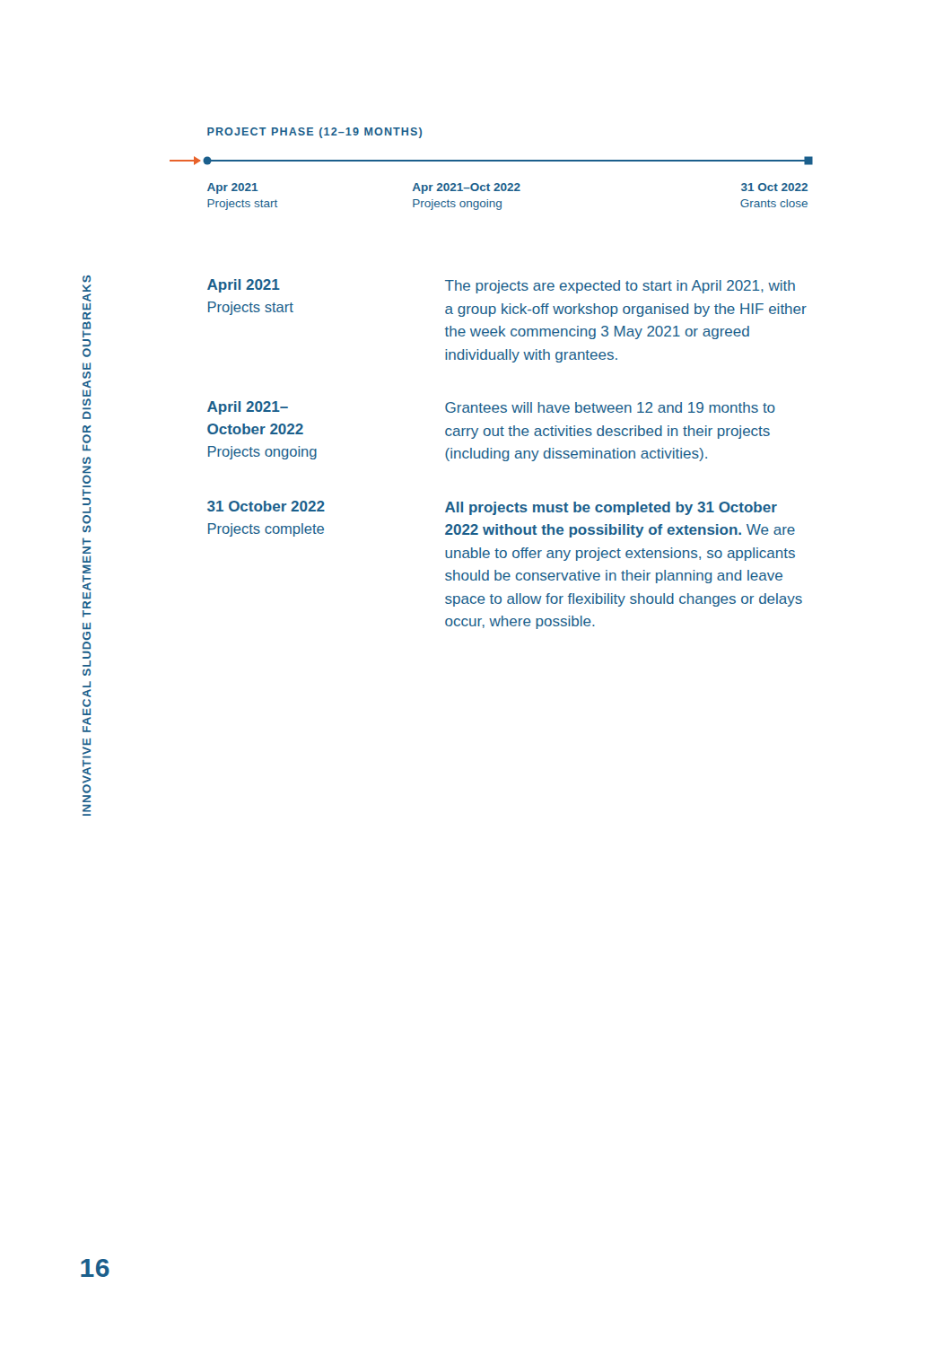Innovative Faecal Sludge Treatment Solutions for Disease Outbreaks
Project phase (12–19 months)
Apr 2021 Projects start
Apr 2021–Oct 2022 Projects ongoing
31 Oct 2022 Grants close
April 2021 Projects start
The projects are expected to start in April 2021, with a group kick-off workshop organised by the HIF either the week commencing 3 May 2021 or agreed individually with grantees.
April 2021–
October 2022 Projects ongoing
Grantees will have between 12 and 19 months to carry out the activities described in their projects (including any dissemination activities).
31 October 2022 Projects complete
All projects must be completed by 31 October 2022 without the possibility of extension. We are unable to offer any project extensions, so applicants should be conservative in their planning and leave space to allow for flexibility should changes or delays occur, where possible.
16